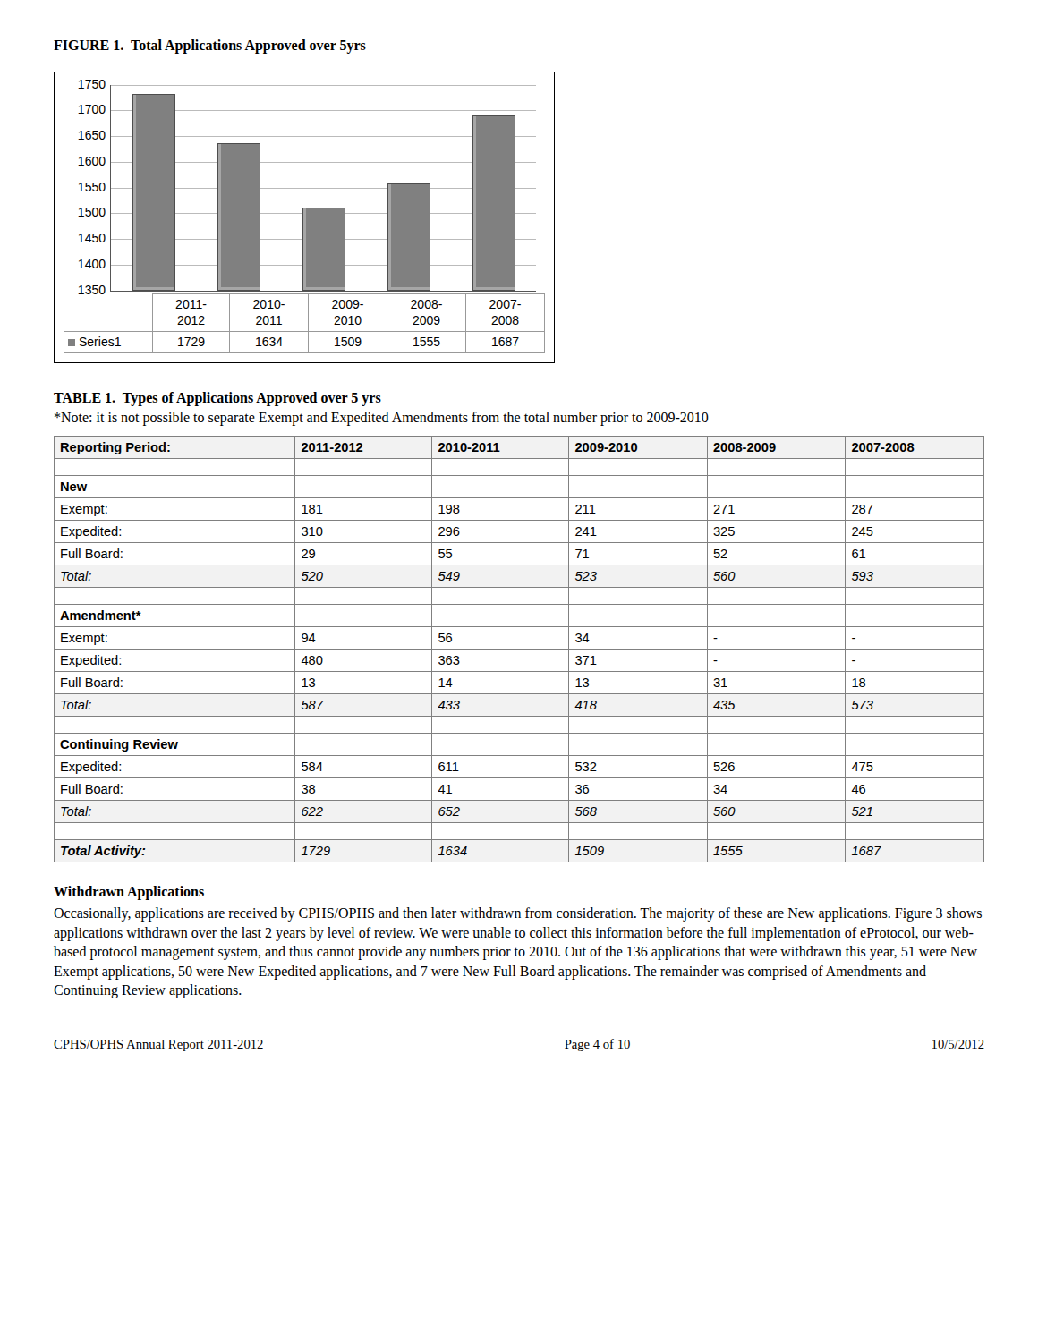FIGURE 1. Total Applications Approved over 5yrs
1750
1700
1650
1600
1550
1500
1450
1400
1350
| | 2011- 2012 | 2010- 2011 | 2009- 2010 | 2008- 2009 | 2007- 2008 |
| Series1 | 1729 | 1634 | 1509 | 1555 | 1687 |
TABLE 1. Types of Applications Approved over 5 yrs
*Note: it is not possible to separate Exempt and Expedited Amendments from the total number prior to 2009-2010
| Reporting Period: | 2011-2012 | 2010-2011 | 2009-2010 | 2008-2009 | 2007-2008 |
| --- | --- | --- | --- | --- | --- |
| New | | | | | |
| Exempt: | 181 | 198 | 211 | 271 | 287 |
| Expedited: | 310 | 296 | 241 | 325 | 245 |
| Full Board: | 29 | 55 | 71 | 52 | 61 |
| Total: | 520 | 549 | 523 | 560 | 593 |
| Amendment* | | | | | |
| Exempt: | 94 | 56 | 34 | - | - |
| Expedited: | 480 | 363 | 371 | - | - |
| Full Board: | 13 | 14 | 13 | 31 | 18 |
| Total: | 587 | 433 | 418 | 435 | 573 |
| Continuing Review | | | | | |
| Expedited: | 584 | 611 | 532 | 526 | 475 |
| Full Board: | 38 | 41 | 36 | 34 | 46 |
| Total: | 622 | 652 | 568 | 560 | 521 |
| Total Activity: | 1729 | 1634 | 1509 | 1555 | 1687 |
Withdrawn Applications
Occasionally, applications are received by CPHS/OPHS and then later withdrawn from consideration. The majority of these are New applications. Figure 3 shows applications withdrawn over the last 2 years by level of review. We were unable to collect this information before the full implementation of eProtocol, our web-based protocol management system, and thus cannot provide any numbers prior to 2010. Out of the 136 applications that were withdrawn this year, 51 were New Exempt applications, 50 were New Expedited applications, and 7 were New Full Board applications. The remainder was comprised of Amendments and Continuing Review applications.
CPHS/OPHS Annual Report 2011-2012 Page 4 of 10 10/5/2012